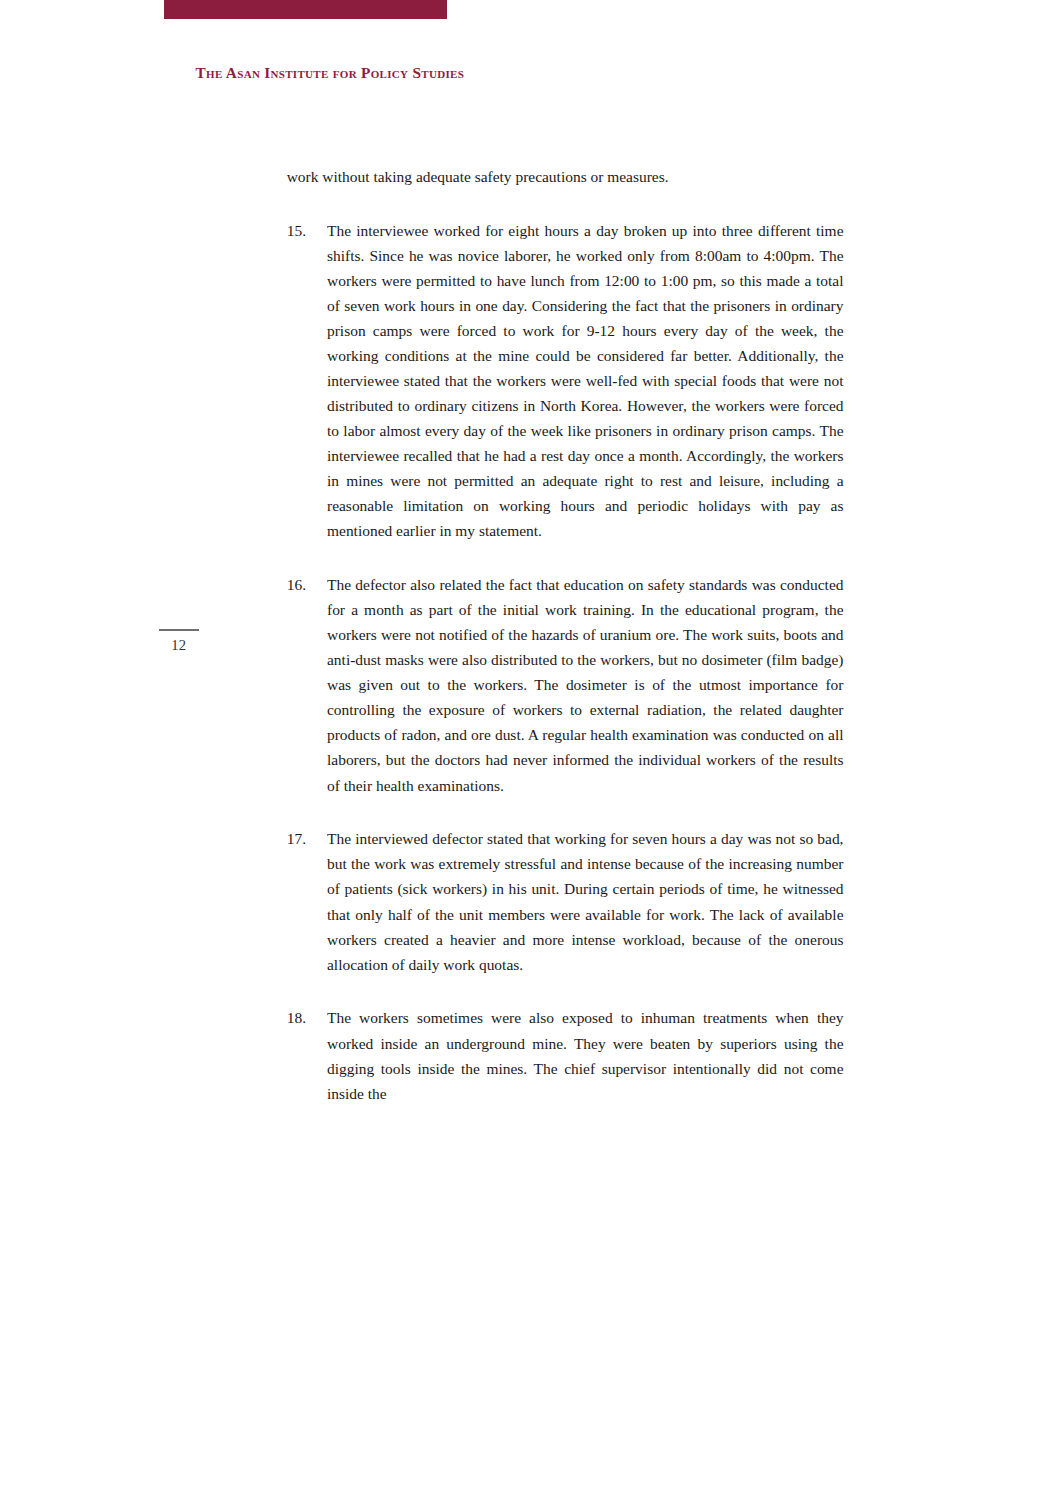The Asan Institute for Policy Studies
12
work without taking adequate safety precautions or measures.
15. The interviewee worked for eight hours a day broken up into three different time shifts. Since he was novice laborer, he worked only from 8:00am to 4:00pm. The workers were permitted to have lunch from 12:00 to 1:00 pm, so this made a total of seven work hours in one day. Considering the fact that the prisoners in ordinary prison camps were forced to work for 9-12 hours every day of the week, the working conditions at the mine could be considered far better. Additionally, the interviewee stated that the workers were well-fed with special foods that were not distributed to ordinary citizens in North Korea. However, the workers were forced to labor almost every day of the week like prisoners in ordinary prison camps. The interviewee recalled that he had a rest day once a month. Accordingly, the workers in mines were not permitted an adequate right to rest and leisure, including a reasonable limitation on working hours and periodic holidays with pay as mentioned earlier in my statement.
16. The defector also related the fact that education on safety standards was conducted for a month as part of the initial work training. In the educational program, the workers were not notified of the hazards of uranium ore. The work suits, boots and anti-dust masks were also distributed to the workers, but no dosimeter (film badge) was given out to the workers. The dosimeter is of the utmost importance for controlling the exposure of workers to external radiation, the related daughter products of radon, and ore dust. A regular health examination was conducted on all laborers, but the doctors had never informed the individual workers of the results of their health examinations.
17. The interviewed defector stated that working for seven hours a day was not so bad, but the work was extremely stressful and intense because of the increasing number of patients (sick workers) in his unit. During certain periods of time, he witnessed that only half of the unit members were available for work. The lack of available workers created a heavier and more intense workload, because of the onerous allocation of daily work quotas.
18. The workers sometimes were also exposed to inhuman treatments when they worked inside an underground mine. They were beaten by superiors using the digging tools inside the mines. The chief supervisor intentionally did not come inside the